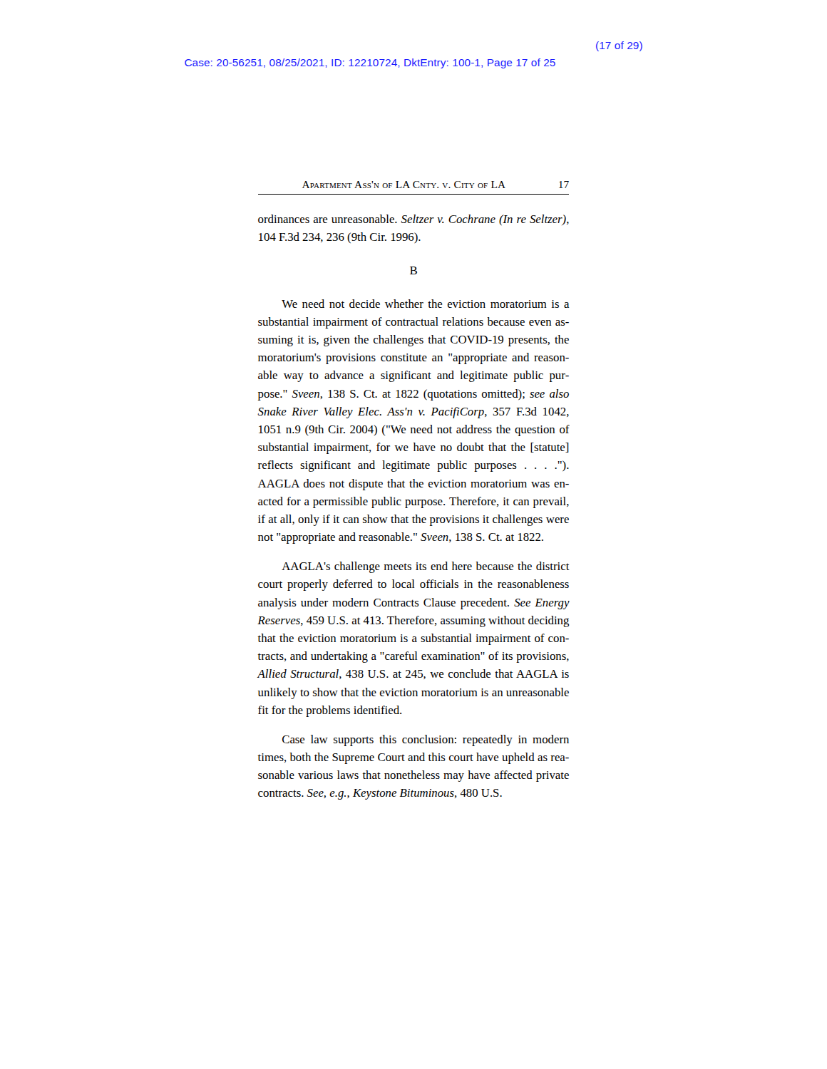(17 of 29)
Case: 20-56251, 08/25/2021, ID: 12210724, DktEntry: 100-1, Page 17 of 25
Apartment Ass'n of LA Cnty. v. City of LA 17
ordinances are unreasonable. Seltzer v. Cochrane (In re Seltzer), 104 F.3d 234, 236 (9th Cir. 1996).
B
We need not decide whether the eviction moratorium is a substantial impairment of contractual relations because even assuming it is, given the challenges that COVID-19 presents, the moratorium's provisions constitute an "appropriate and reasonable way to advance a significant and legitimate public purpose." Sveen, 138 S. Ct. at 1822 (quotations omitted); see also Snake River Valley Elec. Ass'n v. PacifiCorp, 357 F.3d 1042, 1051 n.9 (9th Cir. 2004) ("We need not address the question of substantial impairment, for we have no doubt that the [statute] reflects significant and legitimate public purposes . . . ."). AAGLA does not dispute that the eviction moratorium was enacted for a permissible public purpose. Therefore, it can prevail, if at all, only if it can show that the provisions it challenges were not "appropriate and reasonable." Sveen, 138 S. Ct. at 1822.
AAGLA's challenge meets its end here because the district court properly deferred to local officials in the reasonableness analysis under modern Contracts Clause precedent. See Energy Reserves, 459 U.S. at 413. Therefore, assuming without deciding that the eviction moratorium is a substantial impairment of contracts, and undertaking a "careful examination" of its provisions, Allied Structural, 438 U.S. at 245, we conclude that AAGLA is unlikely to show that the eviction moratorium is an unreasonable fit for the problems identified.
Case law supports this conclusion: repeatedly in modern times, both the Supreme Court and this court have upheld as reasonable various laws that nonetheless may have affected private contracts. See, e.g., Keystone Bituminous, 480 U.S.